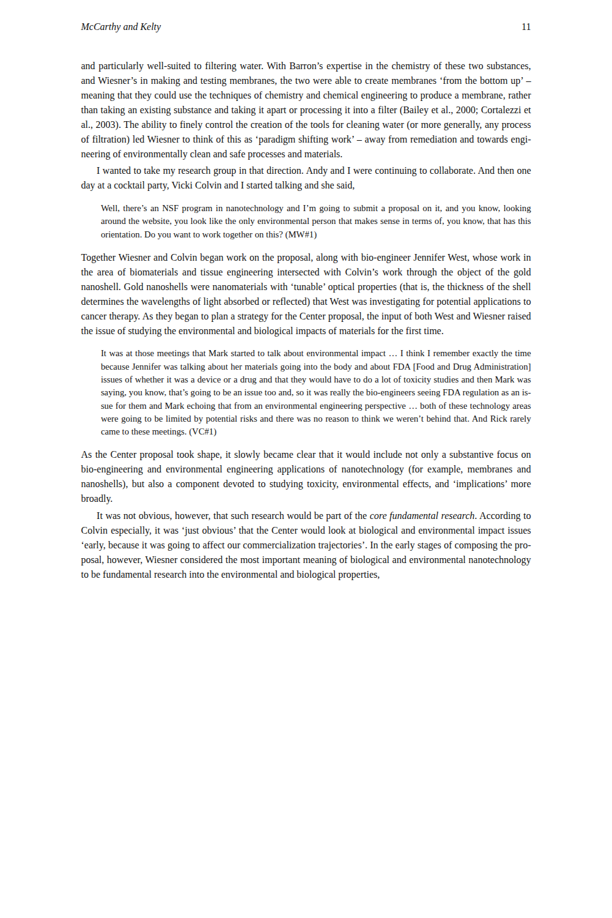McCarthy and Kelty 11
and particularly well-suited to filtering water. With Barron’s expertise in the chemistry of these two substances, and Wiesner’s in making and testing membranes, the two were able to create membranes ‘from the bottom up’ – meaning that they could use the techniques of chemistry and chemical engineering to produce a membrane, rather than taking an existing substance and taking it apart or processing it into a filter (Bailey et al., 2000; Cortalezzi et al., 2003). The ability to finely control the creation of the tools for cleaning water (or more generally, any process of filtration) led Wiesner to think of this as ‘paradigm shifting work’ – away from remediation and towards engineering of environmentally clean and safe processes and materials.
I wanted to take my research group in that direction. Andy and I were continuing to collaborate. And then one day at a cocktail party, Vicki Colvin and I started talking and she said,
Well, there’s an NSF program in nanotechnology and I’m going to submit a proposal on it, and you know, looking around the website, you look like the only environmental person that makes sense in terms of, you know, that has this orientation. Do you want to work together on this? (MW#1)
Together Wiesner and Colvin began work on the proposal, along with bio-engineer Jennifer West, whose work in the area of biomaterials and tissue engineering intersected with Colvin’s work through the object of the gold nanoshell. Gold nanoshells were nanomaterials with ‘tunable’ optical properties (that is, the thickness of the shell determines the wavelengths of light absorbed or reflected) that West was investigating for potential applications to cancer therapy. As they began to plan a strategy for the Center proposal, the input of both West and Wiesner raised the issue of studying the environmental and biological impacts of materials for the first time.
It was at those meetings that Mark started to talk about environmental impact … I think I remember exactly the time because Jennifer was talking about her materials going into the body and about FDA [Food and Drug Administration] issues of whether it was a device or a drug and that they would have to do a lot of toxicity studies and then Mark was saying, you know, that’s going to be an issue too and, so it was really the bio-engineers seeing FDA regulation as an issue for them and Mark echoing that from an environmental engineering perspective … both of these technology areas were going to be limited by potential risks and there was no reason to think we weren’t behind that. And Rick rarely came to these meetings. (VC#1)
As the Center proposal took shape, it slowly became clear that it would include not only a substantive focus on bio-engineering and environmental engineering applications of nanotechnology (for example, membranes and nanoshells), but also a component devoted to studying toxicity, environmental effects, and ‘implications’ more broadly.
It was not obvious, however, that such research would be part of the core fundamental research. According to Colvin especially, it was ‘just obvious’ that the Center would look at biological and environmental impact issues ‘early, because it was going to affect our commercialization trajectories’. In the early stages of composing the proposal, however, Wiesner considered the most important meaning of biological and environmental nanotechnology to be fundamental research into the environmental and biological properties,